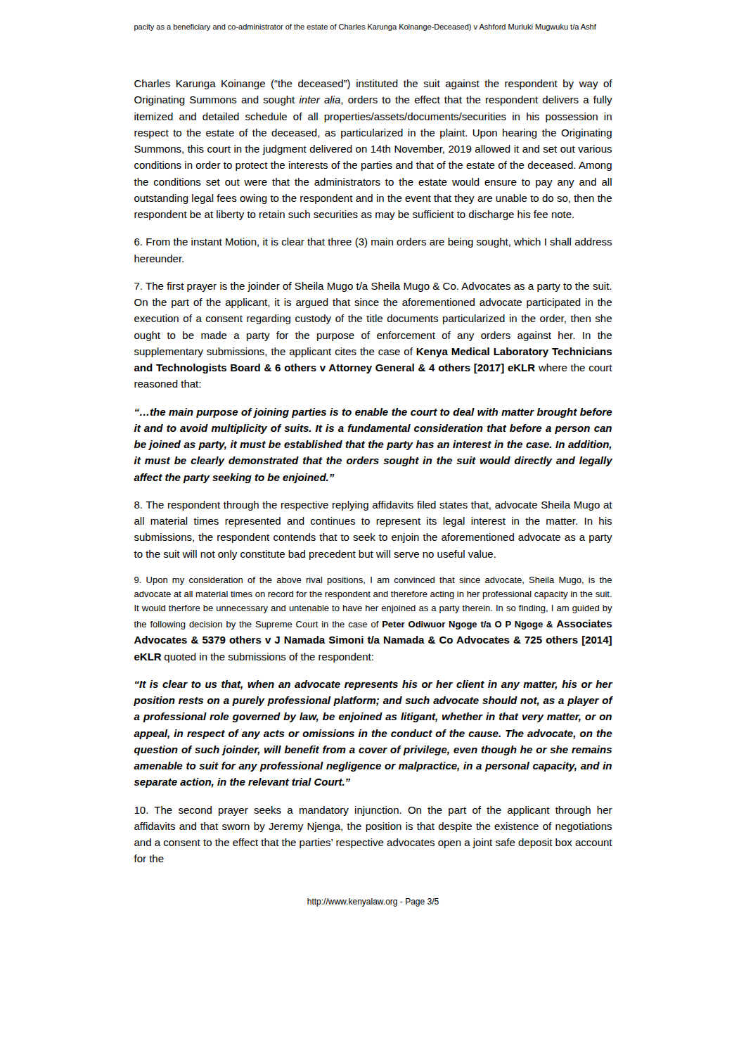pacity as a beneficiary and co-administrator of the estate of Charles Karunga Koinange-Deceased) v Ashford Muriuki Mugwuku t/a Ashf
Charles Karunga Koinange (“the deceased”) instituted the suit against the respondent by way of Originating Summons and sought inter alia, orders to the effect that the respondent delivers a fully itemized and detailed schedule of all properties/assets/documents/securities in his possession in respect to the estate of the deceased, as particularized in the plaint. Upon hearing the Originating Summons, this court in the judgment delivered on 14th November, 2019 allowed it and set out various conditions in order to protect the interests of the parties and that of the estate of the deceased. Among the conditions set out were that the administrators to the estate would ensure to pay any and all outstanding legal fees owing to the respondent and in the event that they are unable to do so, then the respondent be at liberty to retain such securities as may be sufficient to discharge his fee note.
6. From the instant Motion, it is clear that three (3) main orders are being sought, which I shall address hereunder.
7. The first prayer is the joinder of Sheila Mugo t/a Sheila Mugo & Co. Advocates as a party to the suit. On the part of the applicant, it is argued that since the aforementioned advocate participated in the execution of a consent regarding custody of the title documents particularized in the order, then she ought to be made a party for the purpose of enforcement of any orders against her. In the supplementary submissions, the applicant cites the case of Kenya Medical Laboratory Technicians and Technologists Board & 6 others v Attorney General & 4 others [2017] eKLR where the court reasoned that:
“…the main purpose of joining parties is to enable the court to deal with matter brought before it and to avoid multiplicity of suits. It is a fundamental consideration that before a person can be joined as party, it must be established that the party has an interest in the case. In addition, it must be clearly demonstrated that the orders sought in the suit would directly and legally affect the party seeking to be enjoined.”
8. The respondent through the respective replying affidavits filed states that, advocate Sheila Mugo at all material times represented and continues to represent its legal interest in the matter. In his submissions, the respondent contends that to seek to enjoin the aforementioned advocate as a party to the suit will not only constitute bad precedent but will serve no useful value.
9. Upon my consideration of the above rival positions, I am convinced that since advocate, Sheila Mugo, is the advocate at all material times on record for the respondent and therefore acting in her professional capacity in the suit. It would therfore be unnecessary and untenable to have her enjoined as a party therein. In so finding, I am guided by the following decision by the Supreme Court in the case of Peter Odiwuor Ngoge t/a O P Ngoge & Associates Advocates & 5379 others v J Namada Simoni t/a Namada & Co Advocates & 725 others [2014] eKLR quoted in the submissions of the respondent:
“It is clear to us that, when an advocate represents his or her client in any matter, his or her position rests on a purely professional platform; and such advocate should not, as a player of a professional role governed by law, be enjoined as litigant, whether in that very matter, or on appeal, in respect of any acts or omissions in the conduct of the cause. The advocate, on the question of such joinder, will benefit from a cover of privilege, even though he or she remains amenable to suit for any professional negligence or malpractice, in a personal capacity, and in separate action, in the relevant trial Court.”
10. The second prayer seeks a mandatory injunction. On the part of the applicant through her affidavits and that sworn by Jeremy Njenga, the position is that despite the existence of negotiations and a consent to the effect that the parties’ respective advocates open a joint safe deposit box account for the
http://www.kenyalaw.org - Page 3/5